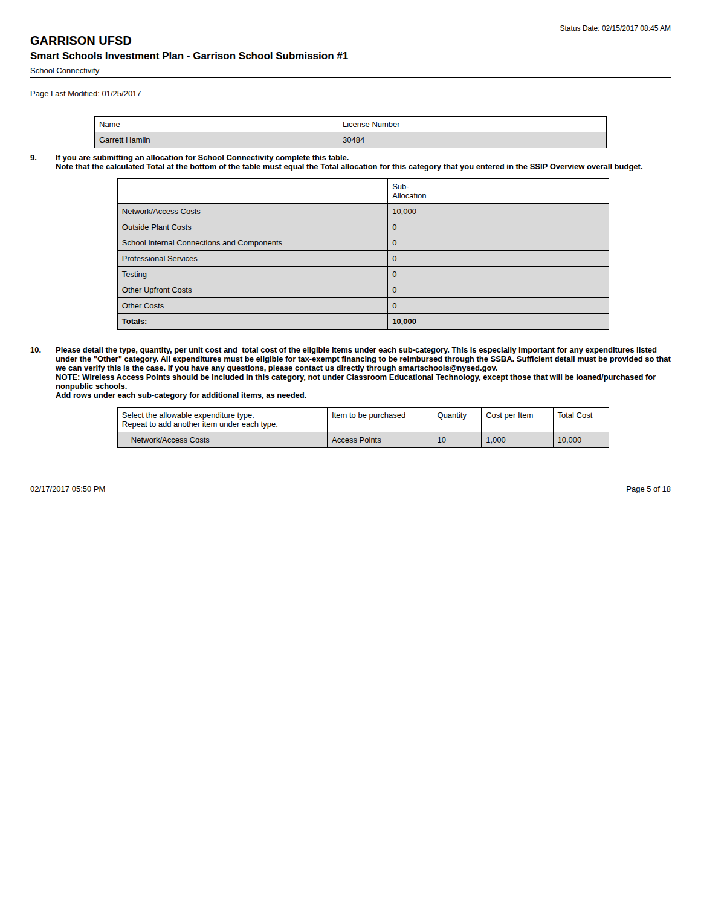Status Date: 02/15/2017 08:45 AM
GARRISON UFSD
Smart Schools Investment Plan - Garrison School Submission #1
School Connectivity
Page Last Modified: 01/25/2017
| Name | License Number |
| --- | --- |
| Garrett Hamlin | 30484 |
9.
If you are submitting an allocation for School Connectivity complete this table.
Note that the calculated Total at the bottom of the table must equal the Total allocation for this category that you entered in the SSIP Overview overall budget.
| | Sub- Allocation |
| --- | --- |
| Network/Access Costs | 10,000 |
| Outside Plant Costs | 0 |
| School Internal Connections and Components | 0 |
| Professional Services | 0 |
| Testing | 0 |
| Other Upfront Costs | 0 |
| Other Costs | 0 |
| Totals: | 10,000 |
10.
Please detail the type, quantity, per unit cost and total cost of the eligible items under each sub-category. This is especially important for any expenditures listed under the "Other" category. All expenditures must be eligible for tax-exempt financing to be reimbursed through the SSBA. Sufficient detail must be provided so that we can verify this is the case. If you have any questions, please contact us directly through smartschools@nysed.gov.
NOTE: Wireless Access Points should be included in this category, not under Classroom Educational Technology, except those that will be loaned/purchased for nonpublic schools.
Add rows under each sub-category for additional items, as needed.
| Select the allowable expenditure type. Repeat to add another item under each type. | Item to be purchased | Quantity | Cost per Item | Total Cost |
| --- | --- | --- | --- | --- |
| Network/Access Costs | Access Points | 10 | 1,000 | 10,000 |
02/17/2017 05:50 PM
Page 5 of 18